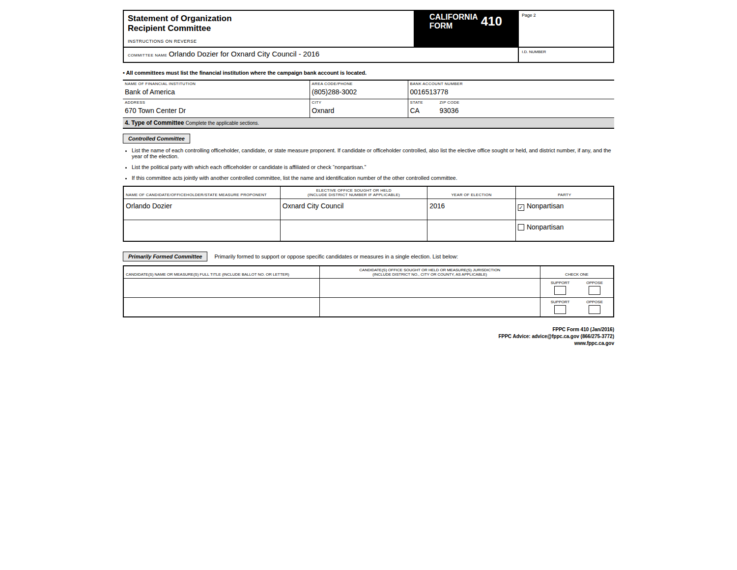Statement of Organization
Recipient Committee
INSTRUCTIONS ON REVERSE
CALIFORNIA
FORM 410
Page 2
COMMITTEE NAME Orlando Dozier for Oxnard City Council - 2016
I.D. NUMBER
• All committees must list the financial institution where the campaign bank account is located.
| NAME OF FINANCIAL INSTITUTION Bank of America | AREA CODE/PHONE (805)288-3002 | BANK ACCOUNT NUMBER 0016513778 |
| ADDRESS 670 Town Center Dr | CITY Oxnard | STATE CA ZIP CODE 93036 |
4. Type of Committee Complete the applicable sections.
Controlled Committee
List the name of each controlling officeholder, candidate, or state measure proponent. If candidate or officeholder controlled, also list the elective office sought or held, and district number, if any, and the year of the election.
List the political party with which each officeholder or candidate is affiliated or check “nonpartisan.”
If this committee acts jointly with another controlled committee, list the name and identification number of the other controlled committee.
| NAME OF CANDIDATE/OFFICEHOLDER/STATE MEASURE PROPONENT | ELECTIVE OFFICE SOUGHT OR HELD (INCLUDE DISTRICT NUMBER IF APPLICABLE) | YEAR OF ELECTION | PARTY |
| --- | --- | --- | --- |
| Orlando Dozier | Oxnard City Council | 2016 | Nonpartisan |
| | | | Nonpartisan |
Primarily Formed Committee
Primarily formed to support or oppose specific candidates or measures in a single election. List below:
| CANDIDATE(S) NAME OR MEASURE(S) FULL TITLE (INCLUDE BALLOT NO. OR LETTER) | CANDIDATE(S) OFFICE SOUGHT OR HELD OR MEASURE(S) JURISDICTION (INCLUDE DISTRICT NO., CITY OR COUNTY, AS APPLICABLE) | CHECK ONE |
| --- | --- | --- |
| | | SUPPORT OPPOSE |
| | | SUPPORT OPPOSE |
FPPC Form 410 (Jan/2016)
FPPC Advice: advice@fppc.ca.gov (866/275-3772)
www.fppc.ca.gov